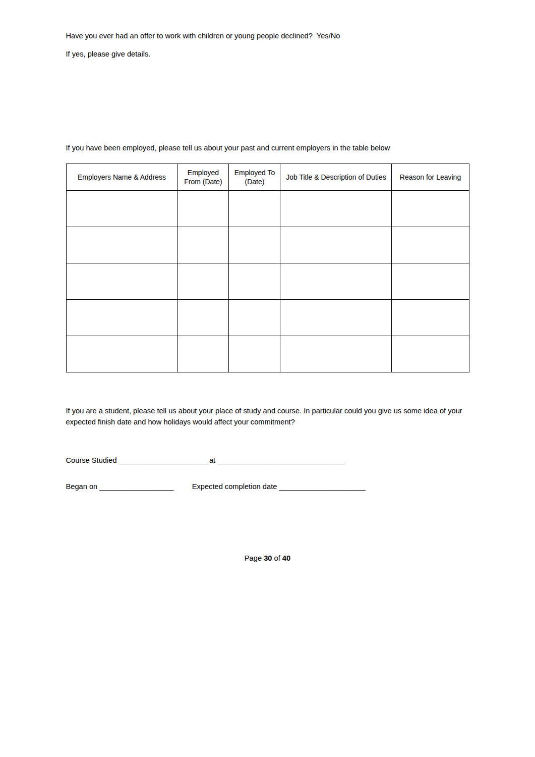Have you ever had an offer to work with children or young people declined? Yes/No
If yes, please give details.
If you have been employed, please tell us about your past and current employers in the table below
| Employers Name & Address | Employed From (Date) | Employed To (Date) | Job Title & Description of Duties | Reason for Leaving |
| --- | --- | --- | --- | --- |
If you are a student, please tell us about your place of study and course. In particular could you give us some idea of your expected finish date and how holidays would affect your commitment?
Course Studied ______________________at _______________________________
Began on __________________ Expected completion date _____________________
Page 30 of 40